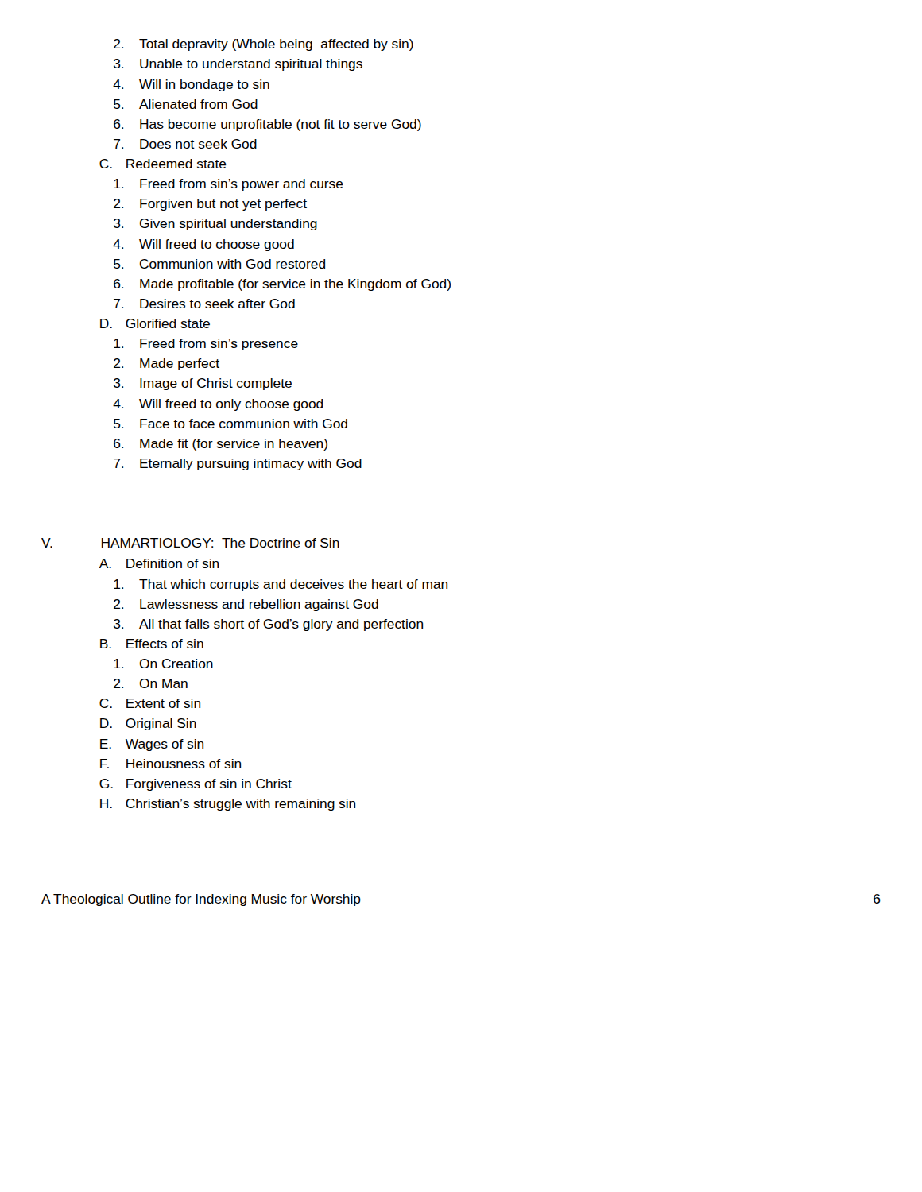2. Total depravity (Whole being affected by sin)
3. Unable to understand spiritual things
4. Will in bondage to sin
5. Alienated from God
6. Has become unprofitable (not fit to serve God)
7. Does not seek God
C. Redeemed state
1. Freed from sin’s power and curse
2. Forgiven but not yet perfect
3. Given spiritual understanding
4. Will freed to choose good
5. Communion with God restored
6. Made profitable (for service in the Kingdom of God)
7. Desires to seek after God
D. Glorified state
1. Freed from sin’s presence
2. Made perfect
3. Image of Christ complete
4. Will freed to only choose good
5. Face to face communion with God
6. Made fit (for service in heaven)
7. Eternally pursuing intimacy with God
V. HAMARTIOLOGY: The Doctrine of Sin
A. Definition of sin
1. That which corrupts and deceives the heart of man
2. Lawlessness and rebellion against God
3. All that falls short of God’s glory and perfection
B. Effects of sin
1. On Creation
2. On Man
C. Extent of sin
D. Original Sin
E. Wages of sin
F. Heinousness of sin
G. Forgiveness of sin in Christ
H. Christian’s struggle with remaining sin
A Theological Outline for Indexing Music for Worship 6